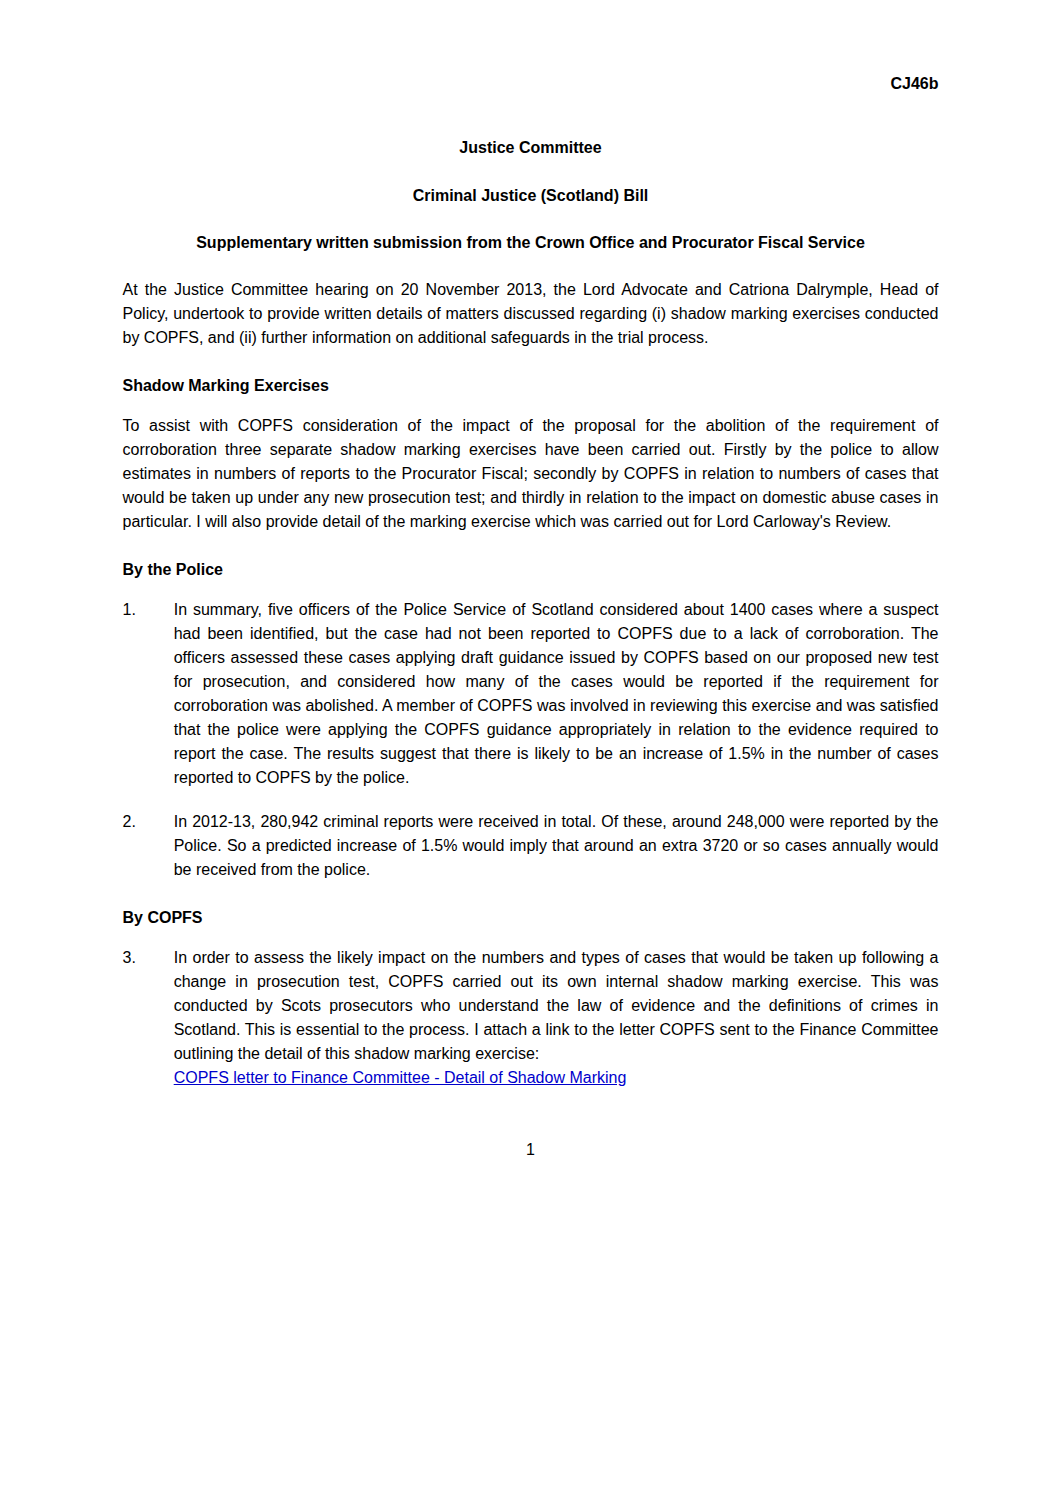CJ46b
Justice Committee
Criminal Justice (Scotland) Bill
Supplementary written submission from the Crown Office and Procurator Fiscal Service
At the Justice Committee hearing on 20 November 2013, the Lord Advocate and Catriona Dalrymple, Head of Policy, undertook to provide written details of matters discussed regarding (i) shadow marking exercises conducted by COPFS, and (ii) further information on additional safeguards in the trial process.
Shadow Marking Exercises
To assist with COPFS consideration of the impact of the proposal for the abolition of the requirement of corroboration three separate shadow marking exercises have been carried out. Firstly by the police to allow estimates in numbers of reports to the Procurator Fiscal; secondly by COPFS in relation to numbers of cases that would be taken up under any new prosecution test; and thirdly in relation to the impact on domestic abuse cases in particular. I will also provide detail of the marking exercise which was carried out for Lord Carloway's Review.
By the Police
In summary, five officers of the Police Service of Scotland considered about 1400 cases where a suspect had been identified, but the case had not been reported to COPFS due to a lack of corroboration. The officers assessed these cases applying draft guidance issued by COPFS based on our proposed new test for prosecution, and considered how many of the cases would be reported if the requirement for corroboration was abolished. A member of COPFS was involved in reviewing this exercise and was satisfied that the police were applying the COPFS guidance appropriately in relation to the evidence required to report the case. The results suggest that there is likely to be an increase of 1.5% in the number of cases reported to COPFS by the police.
In 2012-13, 280,942 criminal reports were received in total. Of these, around 248,000 were reported by the Police. So a predicted increase of 1.5% would imply that around an extra 3720 or so cases annually would be received from the police.
By COPFS
In order to assess the likely impact on the numbers and types of cases that would be taken up following a change in prosecution test, COPFS carried out its own internal shadow marking exercise. This was conducted by Scots prosecutors who understand the law of evidence and the definitions of crimes in Scotland. This is essential to the process. I attach a link to the letter COPFS sent to the Finance Committee outlining the detail of this shadow marking exercise:
COPFS letter to Finance Committee - Detail of Shadow Marking
1